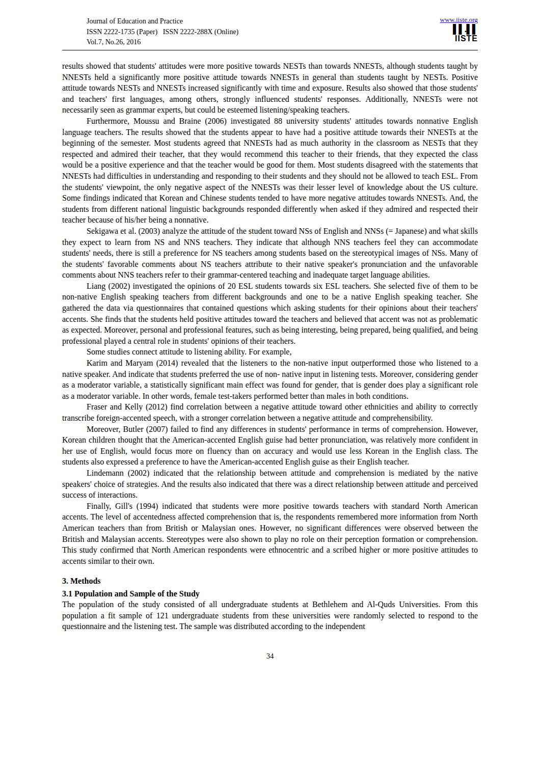Journal of Education and Practice
ISSN 2222-1735 (Paper) ISSN 2222-288X (Online)
Vol.7, No.26, 2016
www.iiste.org ▌▌.▌▌ IISTE
results showed that students' attitudes were more positive towards NESTs than towards NNESTs, although students taught by NNESTs held a significantly more positive attitude towards NNESTs in general than students taught by NESTs. Positive attitude towards NESTs and NNESTs increased significantly with time and exposure. Results also showed that those students' and teachers' first languages, among others, strongly influenced students' responses. Additionally, NNESTs were not necessarily seen as grammar experts, but could be esteemed listening/speaking teachers.
Furthermore, Moussu and Braine (2006) investigated 88 university students' attitudes towards nonnative English language teachers. The results showed that the students appear to have had a positive attitude towards their NNESTs at the beginning of the semester. Most students agreed that NNESTs had as much authority in the classroom as NESTs that they respected and admired their teacher, that they would recommend this teacher to their friends, that they expected the class would be a positive experience and that the teacher would be good for them. Most students disagreed with the statements that NNESTs had difficulties in understanding and responding to their students and they should not be allowed to teach ESL. From the students' viewpoint, the only negative aspect of the NNESTs was their lesser level of knowledge about the US culture. Some findings indicated that Korean and Chinese students tended to have more negative attitudes towards NNESTs. And, the students from different national linguistic backgrounds responded differently when asked if they admired and respected their teacher because of his/her being a nonnative.
Sekigawa et al. (2003) analyze the attitude of the student toward NSs of English and NNSs (= Japanese) and what skills they expect to learn from NS and NNS teachers. They indicate that although NNS teachers feel they can accommodate students' needs, there is still a preference for NS teachers among students based on the stereotypical images of NSs. Many of the students' favorable comments about NS teachers attribute to their native speaker's pronunciation and the unfavorable comments about NNS teachers refer to their grammar-centered teaching and inadequate target language abilities.
Liang (2002) investigated the opinions of 20 ESL students towards six ESL teachers. She selected five of them to be non-native English speaking teachers from different backgrounds and one to be a native English speaking teacher. She gathered the data via questionnaires that contained questions which asking students for their opinions about their teachers' accents. She finds that the students held positive attitudes toward the teachers and believed that accent was not as problematic as expected. Moreover, personal and professional features, such as being interesting, being prepared, being qualified, and being professional played a central role in students' opinions of their teachers.
Some studies connect attitude to listening ability. For example,
Karim and Maryam (2014) revealed that the listeners to the non-native input outperformed those who listened to a native speaker. And indicate that students preferred the use of non- native input in listening tests. Moreover, considering gender as a moderator variable, a statistically significant main effect was found for gender, that is gender does play a significant role as a moderator variable. In other words, female test-takers performed better than males in both conditions.
Fraser and Kelly (2012) find correlation between a negative attitude toward other ethnicities and ability to correctly transcribe foreign-accented speech, with a stronger correlation between a negative attitude and comprehensibility.
Moreover, Butler (2007) failed to find any differences in students' performance in terms of comprehension. However, Korean children thought that the American-accented English guise had better pronunciation, was relatively more confident in her use of English, would focus more on fluency than on accuracy and would use less Korean in the English class. The students also expressed a preference to have the American-accented English guise as their English teacher.
Lindemann (2002) indicated that the relationship between attitude and comprehension is mediated by the native speakers' choice of strategies. And the results also indicated that there was a direct relationship between attitude and perceived success of interactions.
Finally, Gill's (1994) indicated that students were more positive towards teachers with standard North American accents. The level of accentedness affected comprehension that is, the respondents remembered more information from North American teachers than from British or Malaysian ones. However, no significant differences were observed between the British and Malaysian accents. Stereotypes were also shown to play no role on their perception formation or comprehension. This study confirmed that North American respondents were ethnocentric and a scribed higher or more positive attitudes to accents similar to their own.
3. Methods
3.1 Population and Sample of the Study
The population of the study consisted of all undergraduate students at Bethlehem and Al-Quds Universities. From this population a fit sample of 121 undergraduate students from these universities were randomly selected to respond to the questionnaire and the listening test. The sample was distributed according to the independent
34